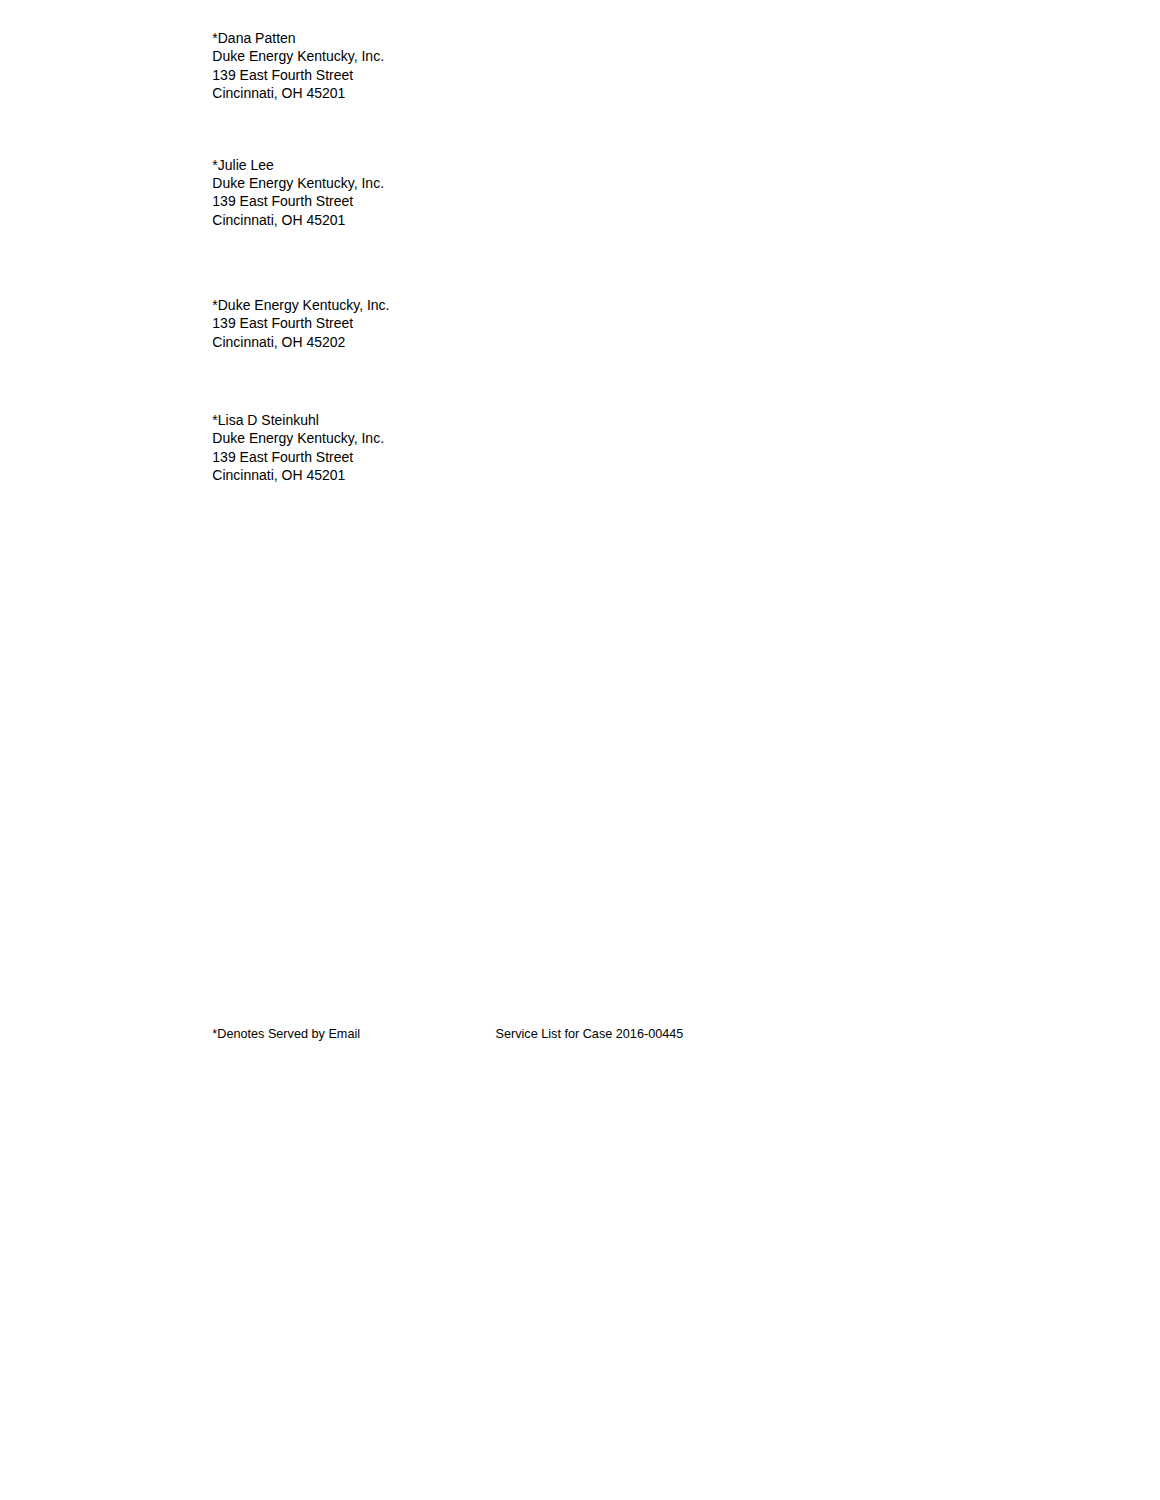*Dana Patten Duke Energy Kentucky, Inc. 139 East Fourth Street Cincinnati, OH 45201
*Julie Lee Duke Energy Kentucky, Inc. 139 East Fourth Street Cincinnati, OH 45201
*Duke Energy Kentucky, Inc. 139 East Fourth Street Cincinnati, OH 45202
*Lisa D Steinkuhl Duke Energy Kentucky, Inc. 139 East Fourth Street Cincinnati, OH 45201
*Denotes Served by Email Service List for Case 2016-00445